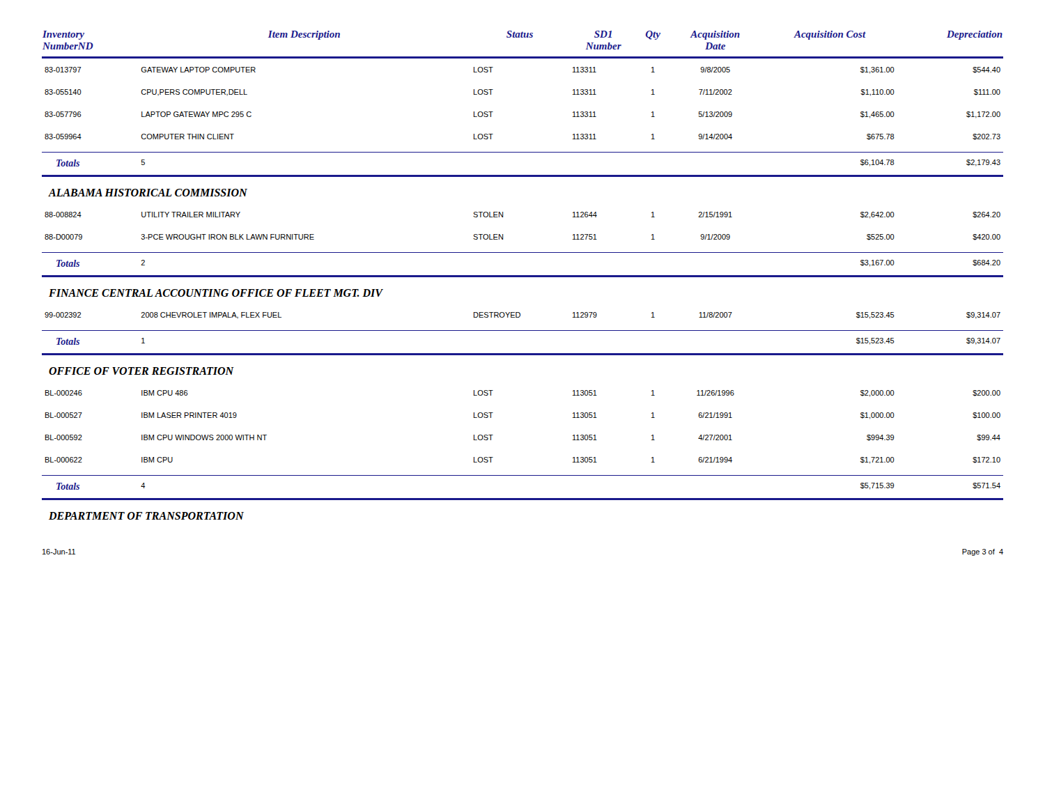| Inventory NumberND | Item Description | Status | SD1 Number | Qty | Acquisition Date | Acquisition Cost | Depreciation |
| --- | --- | --- | --- | --- | --- | --- | --- |
| 83-013797 | GATEWAY LAPTOP COMPUTER | LOST | 113311 | 1 | 9/8/2005 | $1,361.00 | $544.40 |
| 83-055140 | CPU,PERS COMPUTER,DELL | LOST | 113311 | 1 | 7/11/2002 | $1,110.00 | $111.00 |
| 83-057796 | LAPTOP GATEWAY MPC 295 C | LOST | 113311 | 1 | 5/13/2009 | $1,465.00 | $1,172.00 |
| 83-059964 | COMPUTER THIN CLIENT | LOST | 113311 | 1 | 9/14/2004 | $675.78 | $202.73 |
| Totals | 5 | | | | | $6,104.78 | $2,179.43 |
| ALABAMA HISTORICAL COMMISSION |
| 88-008824 | UTILITY TRAILER MILITARY | STOLEN | 112644 | 1 | 2/15/1991 | $2,642.00 | $264.20 |
| 88-D00079 | 3-PCE WROUGHT IRON BLK LAWN FURNITURE | STOLEN | 112751 | 1 | 9/1/2009 | $525.00 | $420.00 |
| Totals | 2 | | | | | $3,167.00 | $684.20 |
| FINANCE CENTRAL ACCOUNTING OFFICE OF FLEET MGT. DIV |
| 99-002392 | 2008 CHEVROLET IMPALA, FLEX FUEL | DESTROYED | 112979 | 1 | 11/8/2007 | $15,523.45 | $9,314.07 |
| Totals | 1 | | | | | $15,523.45 | $9,314.07 |
| OFFICE OF VOTER REGISTRATION |
| BL-000246 | IBM CPU 486 | LOST | 113051 | 1 | 11/26/1996 | $2,000.00 | $200.00 |
| BL-000527 | IBM LASER PRINTER 4019 | LOST | 113051 | 1 | 6/21/1991 | $1,000.00 | $100.00 |
| BL-000592 | IBM CPU WINDOWS 2000 WITH NT | LOST | 113051 | 1 | 4/27/2001 | $994.39 | $99.44 |
| BL-000622 | IBM CPU | LOST | 113051 | 1 | 6/21/1994 | $1,721.00 | $172.10 |
| Totals | 4 | | | | | $5,715.39 | $571.54 |
| DEPARTMENT OF TRANSPORTATION |
16-Jun-11 Page 3 of 4